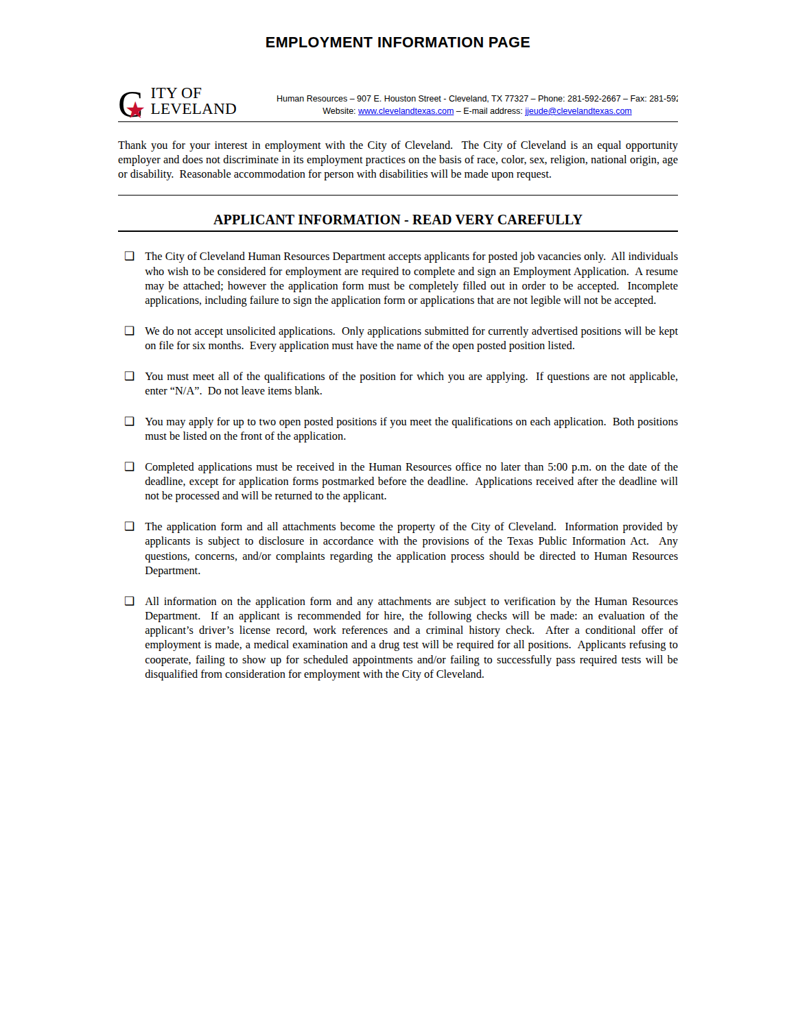EMPLOYMENT INFORMATION PAGE
C ★
ITY OF LEVELAND
Human Resources – 907 E. Houston Street - Cleveland, TX 77327 – Phone: 281-592-2667 – Fax: 281-592-6624
Website: www.clevelandtexas.com – E-mail address: jjeude@clevelandtexas.com
Thank you for your interest in employment with the City of Cleveland. The City of Cleveland is an equal opportunity employer and does not discriminate in its employment practices on the basis of race, color, sex, religion, national origin, age or disability. Reasonable accommodation for person with disabilities will be made upon request.
APPLICANT INFORMATION - READ VERY CAREFULLY
The City of Cleveland Human Resources Department accepts applicants for posted job vacancies only. All individuals who wish to be considered for employment are required to complete and sign an Employment Application. A resume may be attached; however the application form must be completely filled out in order to be accepted. Incomplete applications, including failure to sign the application form or applications that are not legible will not be accepted.
We do not accept unsolicited applications. Only applications submitted for currently advertised positions will be kept on file for six months. Every application must have the name of the open posted position listed.
You must meet all of the qualifications of the position for which you are applying. If questions are not applicable, enter “N/A”. Do not leave items blank.
You may apply for up to two open posted positions if you meet the qualifications on each application. Both positions must be listed on the front of the application.
Completed applications must be received in the Human Resources office no later than 5:00 p.m. on the date of the deadline, except for application forms postmarked before the deadline. Applications received after the deadline will not be processed and will be returned to the applicant.
The application form and all attachments become the property of the City of Cleveland. Information provided by applicants is subject to disclosure in accordance with the provisions of the Texas Public Information Act. Any questions, concerns, and/or complaints regarding the application process should be directed to Human Resources Department.
All information on the application form and any attachments are subject to verification by the Human Resources Department. If an applicant is recommended for hire, the following checks will be made: an evaluation of the applicant’s driver’s license record, work references and a criminal history check. After a conditional offer of employment is made, a medical examination and a drug test will be required for all positions. Applicants refusing to cooperate, failing to show up for scheduled appointments and/or failing to successfully pass required tests will be disqualified from consideration for employment with the City of Cleveland.